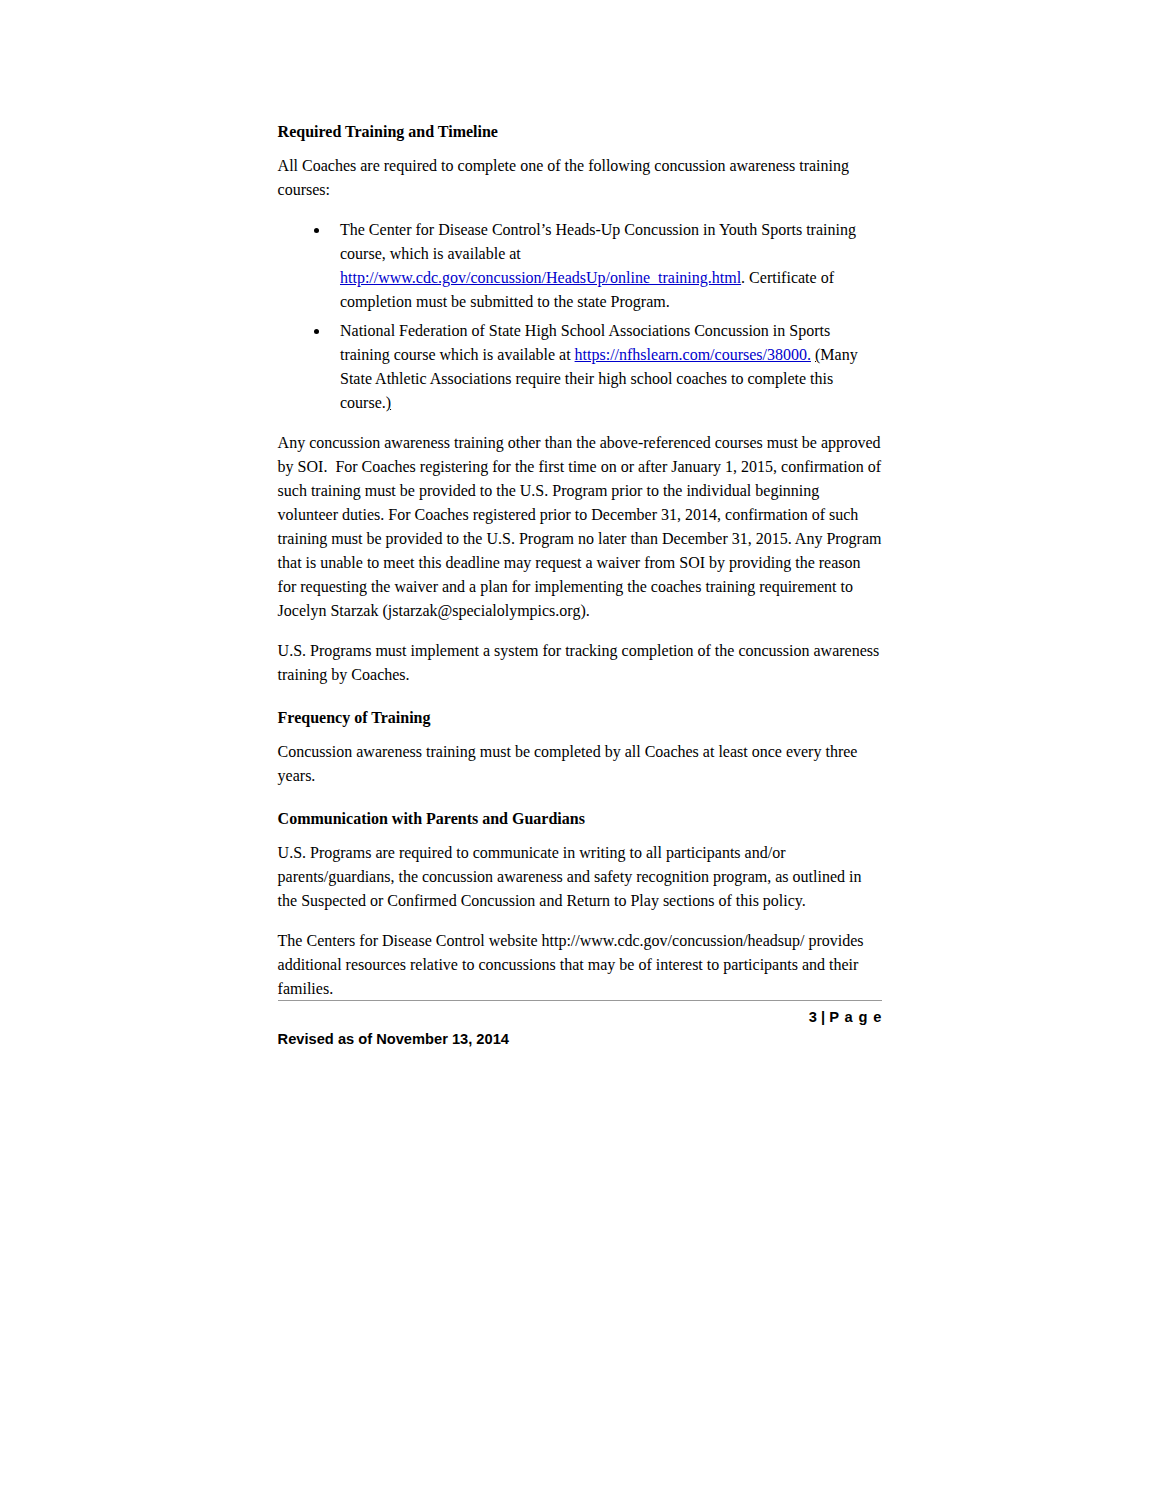Required Training and Timeline
All Coaches are required to complete one of the following concussion awareness training courses:
The Center for Disease Control’s Heads-Up Concussion in Youth Sports training course, which is available at http://www.cdc.gov/concussion/HeadsUp/online_training.html. Certificate of completion must be submitted to the state Program.
National Federation of State High School Associations Concussion in Sports training course which is available at https://nfhslearn.com/courses/38000. (Many State Athletic Associations require their high school coaches to complete this course.)
Any concussion awareness training other than the above-referenced courses must be approved by SOI. For Coaches registering for the first time on or after January 1, 2015, confirmation of such training must be provided to the U.S. Program prior to the individual beginning volunteer duties. For Coaches registered prior to December 31, 2014, confirmation of such training must be provided to the U.S. Program no later than December 31, 2015. Any Program that is unable to meet this deadline may request a waiver from SOI by providing the reason for requesting the waiver and a plan for implementing the coaches training requirement to Jocelyn Starzak (jstarzak@specialolympics.org).
U.S. Programs must implement a system for tracking completion of the concussion awareness training by Coaches.
Frequency of Training
Concussion awareness training must be completed by all Coaches at least once every three years.
Communication with Parents and Guardians
U.S. Programs are required to communicate in writing to all participants and/or parents/guardians, the concussion awareness and safety recognition program, as outlined in the Suspected or Confirmed Concussion and Return to Play sections of this policy.
The Centers for Disease Control website http://www.cdc.gov/concussion/headsup/ provides additional resources relative to concussions that may be of interest to participants and their families.
3 | P a g e
Revised as of November 13, 2014